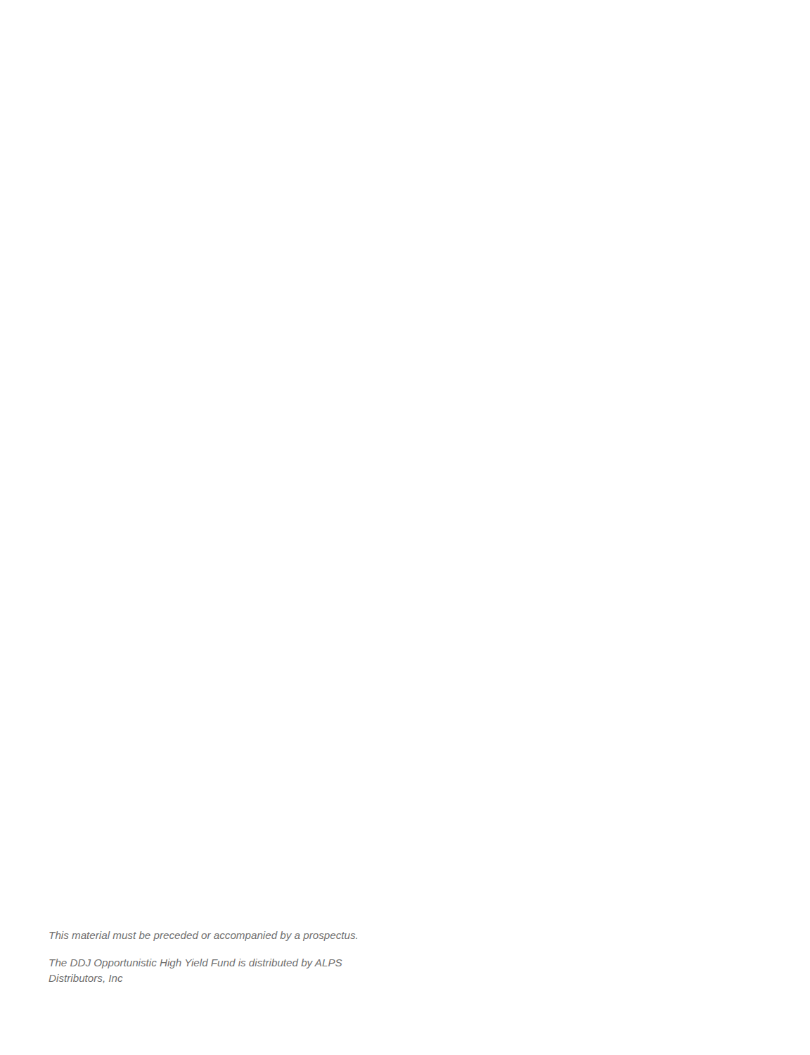This material must be preceded or accompanied by a prospectus.
The DDJ Opportunistic High Yield Fund is distributed by ALPS Distributors, Inc